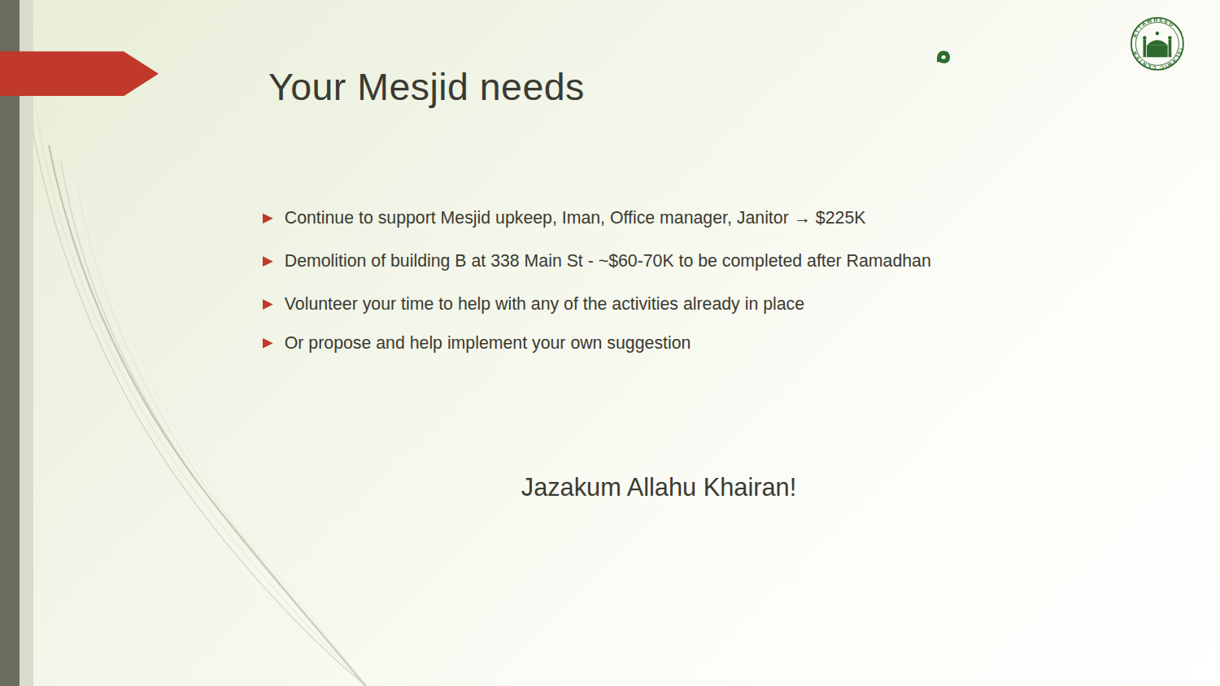مركز الإسلامي ATTAWHEED ISLAMIC CENTER
Your Mesjid needs
Continue to support Mesjid upkeep, Iman, Office manager, Janitor → $225K
Demolition of building B at 338 Main St - ~$60-70K to be completed after Ramadhan
Volunteer your time to help with any of the activities already in place
Or propose and help implement your own suggestion
Jazakum Allahu Khairan!